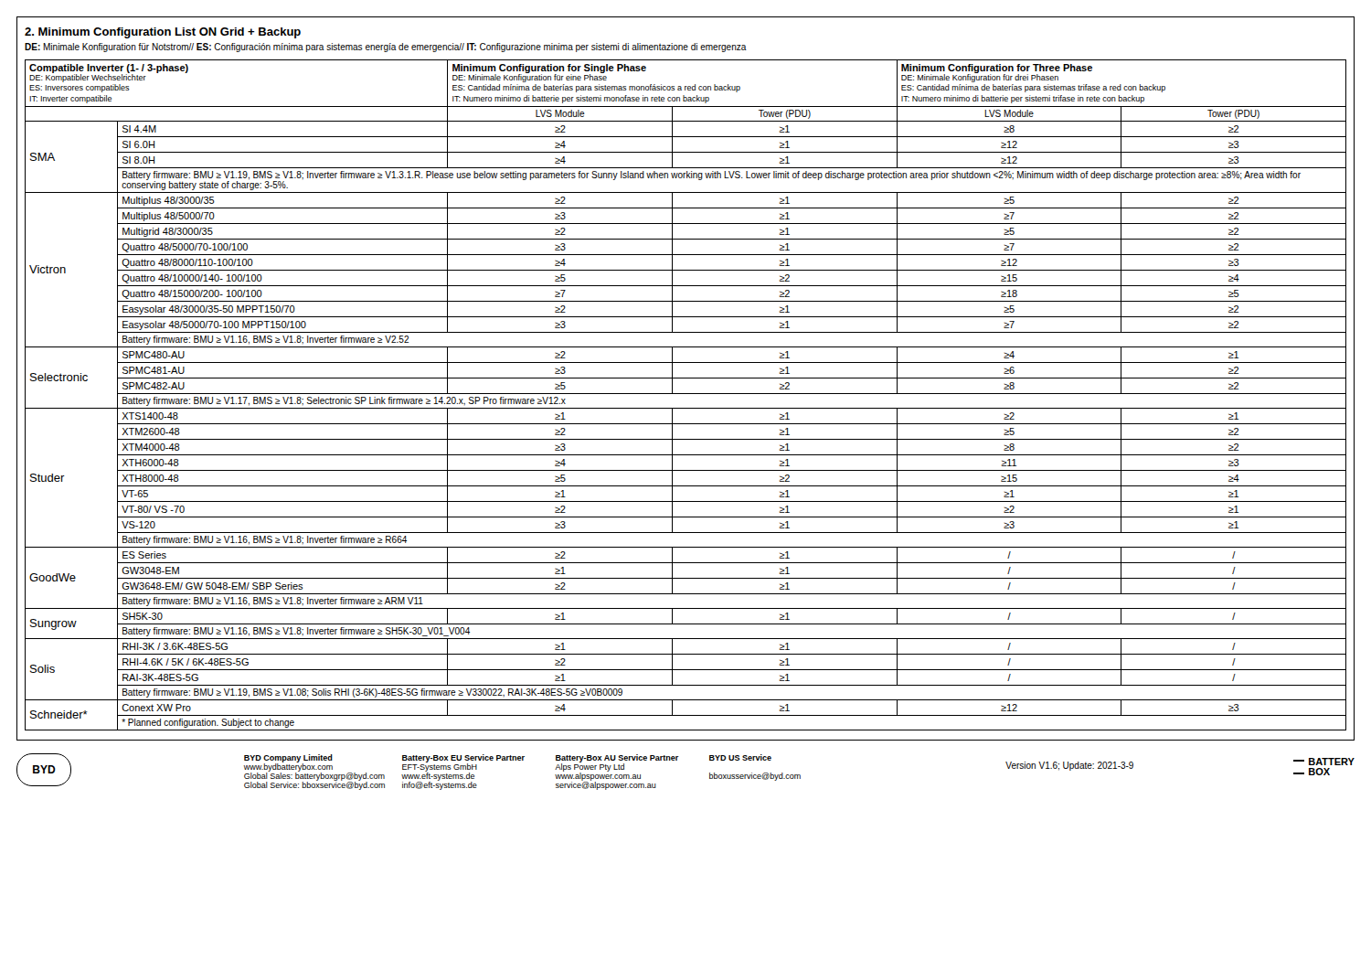2. Minimum Configuration List ON Grid + Backup
DE: Minimale Konfiguration für Notstrom// ES: Configuración mínima para sistemas energía de emergencia// IT: Configurazione minima per sistemi di alimentazione di emergenza
| Compatible Inverter (1- / 3-phase) DE: Kompatibler Wechselrichter ES: Inversores compatibles IT: Inverter compatibile | Minimum Configuration for Single Phase DE: Minimale Konfiguration für eine Phase ES: Cantidad mínima de baterías para sistemas monofásicos a red con backup IT: Numero minimo di batterie per sistemi monofase in rete con backup | Minimum Configuration for Three Phase DE: Minimale Konfiguration für drei Phasen ES: Cantidad mínima de baterías para sistemas trifase a red con backup IT: Numero minimo di batterie per sistemi trifase in rete con backup |
| --- | --- | --- |
| | LVS Module | Tower (PDU) | LVS Module | Tower (PDU) |
| SMA | SI 4.4M | ≥2 | ≥1 | ≥8 | ≥2 |
| SI 6.0H | ≥4 | ≥1 | ≥12 | ≥3 |
| SI 8.0H | ≥4 | ≥1 | ≥12 | ≥3 |
| Battery firmware: BMU ≥ V1.19, BMS ≥ V1.8; Inverter firmware ≥ V1.3.1.R. Please use below setting parameters for Sunny Island when working with LVS. Lower limit of deep discharge protection area prior shutdown <2%; Minimum width of deep discharge protection area: ≥8%; Area width for conserving battery state of charge: 3-5%. |
| Victron | Multiplus 48/3000/35 | ≥2 | ≥1 | ≥5 | ≥2 |
| Multiplus 48/5000/70 | ≥3 | ≥1 | ≥7 | ≥2 |
| Multigrid 48/3000/35 | ≥2 | ≥1 | ≥5 | ≥2 |
| Quattro 48/5000/70-100/100 | ≥3 | ≥1 | ≥7 | ≥2 |
| Quattro 48/8000/110-100/100 | ≥4 | ≥1 | ≥12 | ≥3 |
| Quattro 48/10000/140- 100/100 | ≥5 | ≥2 | ≥15 | ≥4 |
| Quattro 48/15000/200- 100/100 | ≥7 | ≥2 | ≥18 | ≥5 |
| Easysolar 48/3000/35-50 MPPT150/70 | ≥2 | ≥1 | ≥5 | ≥2 |
| Easysolar 48/5000/70-100 MPPT150/100 | ≥3 | ≥1 | ≥7 | ≥2 |
| Battery firmware: BMU ≥ V1.16, BMS ≥ V1.8; Inverter firmware ≥ V2.52 |
| Selectronic | SPMC480-AU | ≥2 | ≥1 | ≥4 | ≥1 |
| SPMC481-AU | ≥3 | ≥1 | ≥6 | ≥2 |
| SPMC482-AU | ≥5 | ≥2 | ≥8 | ≥2 |
| Battery firmware: BMU ≥ V1.17, BMS ≥ V1.8; Selectronic SP Link firmware ≥ 14.20.x, SP Pro firmware ≥V12.x |
| Studer | XTS1400-48 | ≥1 | ≥1 | ≥2 | ≥1 |
| XTM2600-48 | ≥2 | ≥1 | ≥5 | ≥2 |
| XTM4000-48 | ≥3 | ≥1 | ≥8 | ≥2 |
| XTH6000-48 | ≥4 | ≥1 | ≥11 | ≥3 |
| XTH8000-48 | ≥5 | ≥2 | ≥15 | ≥4 |
| VT-65 | ≥1 | ≥1 | ≥1 | ≥1 |
| VT-80/ VS -70 | ≥2 | ≥1 | ≥2 | ≥1 |
| VS-120 | ≥3 | ≥1 | ≥3 | ≥1 |
| Battery firmware: BMU ≥ V1.16, BMS ≥ V1.8; Inverter firmware ≥ R664 |
| GoodWe | ES Series | ≥2 | ≥1 | / | / |
| GW3048-EM | ≥1 | ≥1 | / | / |
| GW3648-EM/ GW 5048-EM/ SBP Series | ≥2 | ≥1 | / | / |
| Battery firmware: BMU ≥ V1.16, BMS ≥ V1.8; Inverter firmware ≥ ARM V11 |
| Sungrow | SH5K-30 | ≥1 | ≥1 | / | / |
| Battery firmware: BMU ≥ V1.16, BMS ≥ V1.8; Inverter firmware ≥ SH5K-30_V01_V004 |
| Solis | RHI-3K / 3.6K-48ES-5G | ≥1 | ≥1 | / | / |
| RHI-4.6K / 5K / 6K-48ES-5G | ≥2 | ≥1 | / | / |
| RAI-3K-48ES-5G | ≥1 | ≥1 | / | / |
| Battery firmware: BMU ≥ V1.19, BMS ≥ V1.08; Solis RHI (3-6K)-48ES-5G firmware ≥ V330022, RAI-3K-48ES-5G ≥V0B0009 |
| Schneider* | Conext XW Pro | ≥4 | ≥1 | ≥12 | ≥3 |
| * Planned configuration. Subject to change |
BYD
BYD Company Limited www.bydbatterybox.com
Global Sales: batteryboxgrp@byd.com
Global Service: bboxservice@byd.com
Battery-Box EU Service Partner EFT-Systems GmbH
www.eft-systems.de
info@eft-systems.de
Battery-Box AU Service Partner Alps Power Pty Ltd
www.alpspower.com.au
service@alpspower.com.au
BYD US Service
bboxusservice@byd.com
Version V1.6; Update: 2021-3-9
BATTERY
BOX